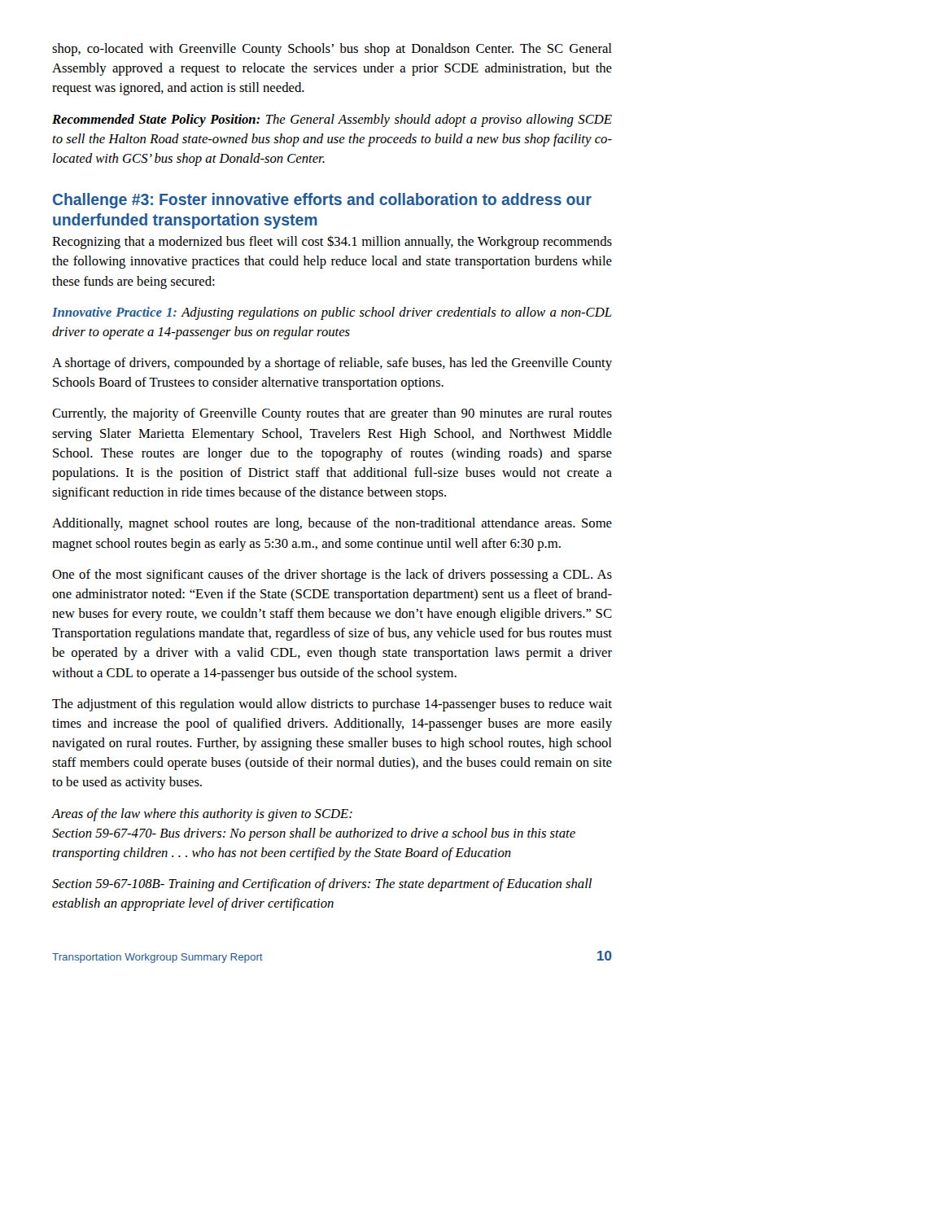shop, co-located with Greenville County Schools’ bus shop at Donaldson Center. The SC General Assembly approved a request to relocate the services under a prior SCDE administration, but the request was ignored, and action is still needed.
Recommended State Policy Position: The General Assembly should adopt a proviso allowing SCDE to sell the Halton Road state-owned bus shop and use the proceeds to build a new bus shop facility co-located with GCS’ bus shop at Donald-son Center.
Challenge #3: Foster innovative efforts and collaboration to address our underfunded transportation system
Recognizing that a modernized bus fleet will cost $34.1 million annually, the Workgroup recommends the following innovative practices that could help reduce local and state transportation burdens while these funds are being secured:
Innovative Practice 1: Adjusting regulations on public school driver credentials to allow a non-CDL driver to operate a 14-passenger bus on regular routes
A shortage of drivers, compounded by a shortage of reliable, safe buses, has led the Greenville County Schools Board of Trustees to consider alternative transportation options.
Currently, the majority of Greenville County routes that are greater than 90 minutes are rural routes serving Slater Marietta Elementary School, Travelers Rest High School, and Northwest Middle School. These routes are longer due to the topography of routes (winding roads) and sparse populations. It is the position of District staff that additional full-size buses would not create a significant reduction in ride times because of the distance between stops.
Additionally, magnet school routes are long, because of the non-traditional attendance areas. Some magnet school routes begin as early as 5:30 a.m., and some continue until well after 6:30 p.m.
One of the most significant causes of the driver shortage is the lack of drivers possessing a CDL. As one administrator noted: “Even if the State (SCDE transportation department) sent us a fleet of brand-new buses for every route, we couldn’t staff them because we don’t have enough eligible drivers.” SC Transportation regulations mandate that, regardless of size of bus, any vehicle used for bus routes must be operated by a driver with a valid CDL, even though state transportation laws permit a driver without a CDL to operate a 14-passenger bus outside of the school system.
The adjustment of this regulation would allow districts to purchase 14-passenger buses to reduce wait times and increase the pool of qualified drivers. Additionally, 14-passenger buses are more easily navigated on rural routes. Further, by assigning these smaller buses to high school routes, high school staff members could operate buses (outside of their normal duties), and the buses could remain on site to be used as activity buses.
Areas of the law where this authority is given to SCDE:
Section 59-67-470- Bus drivers: No person shall be authorized to drive a school bus in this state transporting children . . . who has not been certified by the State Board of Education
Section 59-67-108B- Training and Certification of drivers: The state department of Education shall establish an appropriate level of driver certification
Transportation Workgroup Summary Report 10